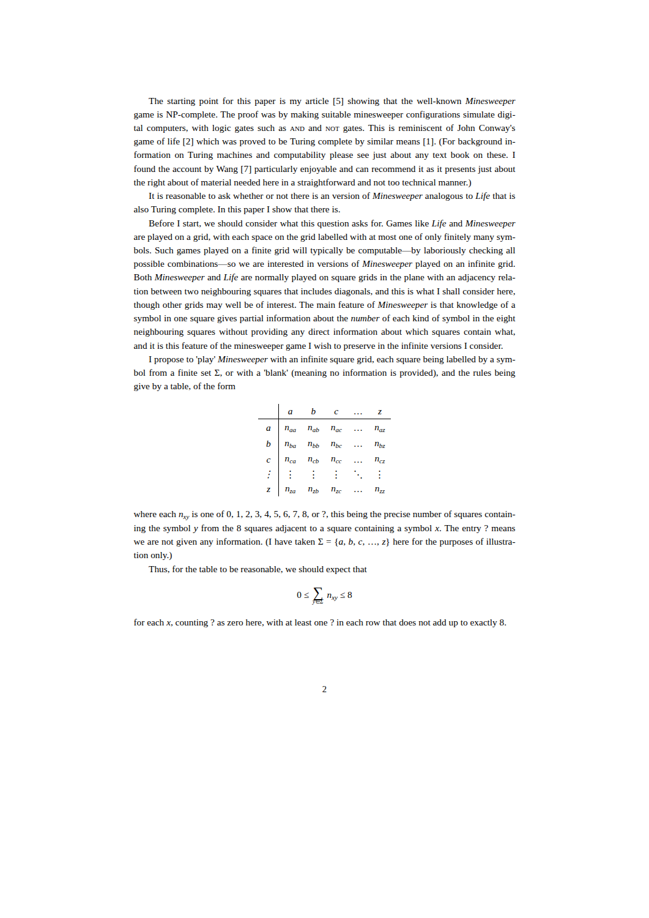The starting point for this paper is my article [5] showing that the well-known Minesweeper game is NP-complete. The proof was by making suitable minesweeper configurations simulate digital computers, with logic gates such as and and not gates. This is reminiscent of John Conway's game of life [2] which was proved to be Turing complete by similar means [1]. (For background information on Turing machines and computability please see just about any text book on these. I found the account by Wang [7] particularly enjoyable and can recommend it as it presents just about the right about of material needed here in a straightforward and not too technical manner.)
It is reasonable to ask whether or not there is an version of Minesweeper analogous to Life that is also Turing complete. In this paper I show that there is.
Before I start, we should consider what this question asks for. Games like Life and Minesweeper are played on a grid, with each space on the grid labelled with at most one of only finitely many symbols. Such games played on a finite grid will typically be computable—by laboriously checking all possible combinations—so we are interested in versions of Minesweeper played on an infinite grid. Both Minesweeper and Life are normally played on square grids in the plane with an adjacency relation between two neighbouring squares that includes diagonals, and this is what I shall consider here, though other grids may well be of interest. The main feature of Minesweeper is that knowledge of a symbol in one square gives partial information about the number of each kind of symbol in the eight neighbouring squares without providing any direct information about which squares contain what, and it is this feature of the minesweeper game I wish to preserve in the infinite versions I consider.
I propose to 'play' Minesweeper with an infinite square grid, each square being labelled by a symbol from a finite set Σ, or with a 'blank' (meaning no information is provided), and the rules being give by a table, of the form
| | a | b | c | … | z |
| --- | --- | --- | --- | --- | --- |
| a | n aa | n ab | n ac | … | n az |
| b | n ba | n bb | n bc | … | n bz |
| c | n ca | n cb | n cc | … | n cz |
| ⋮ | ⋮ | ⋮ | ⋮ | ⋱ | ⋮ |
| z | n za | n zb | n zc | … | n zz |
where each nxy is one of 0, 1, 2, 3, 4, 5, 6, 7, 8, or ?, this being the precise number of squares containing the symbol y from the 8 squares adjacent to a square containing a symbol x. The entry ? means we are not given any information. (I have taken Σ = {a, b, c, …, z} here for the purposes of illustration only.)
Thus, for the table to be reasonable, we should expect that
0 ≤ ∑y∈Σ nxy ≤ 8
for each x, counting ? as zero here, with at least one ? in each row that does not add up to exactly 8.
2